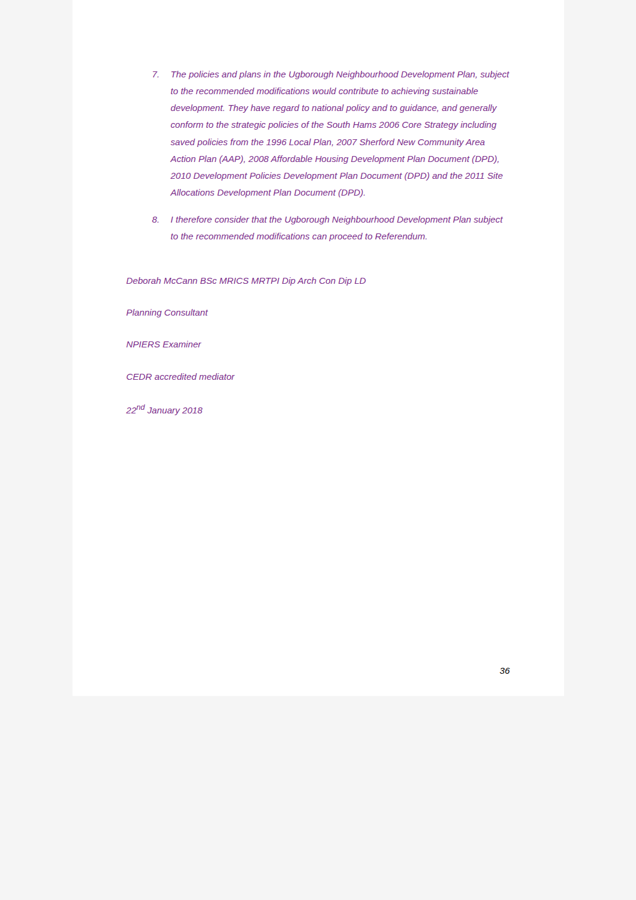The policies and plans in the Ugborough Neighbourhood Development Plan, subject to the recommended modifications would contribute to achieving sustainable development. They have regard to national policy and to guidance, and generally conform to the strategic policies of the South Hams 2006 Core Strategy including saved policies from the 1996 Local Plan, 2007 Sherford New Community Area Action Plan (AAP), 2008 Affordable Housing Development Plan Document (DPD), 2010 Development Policies Development Plan Document (DPD) and the 2011 Site Allocations Development Plan Document (DPD).
I therefore consider that the Ugborough Neighbourhood Development Plan subject to the recommended modifications can proceed to Referendum.
Deborah McCann BSc MRICS MRTPI Dip Arch Con Dip LD
Planning Consultant
NPIERS Examiner
CEDR accredited mediator
22nd January 2018
36